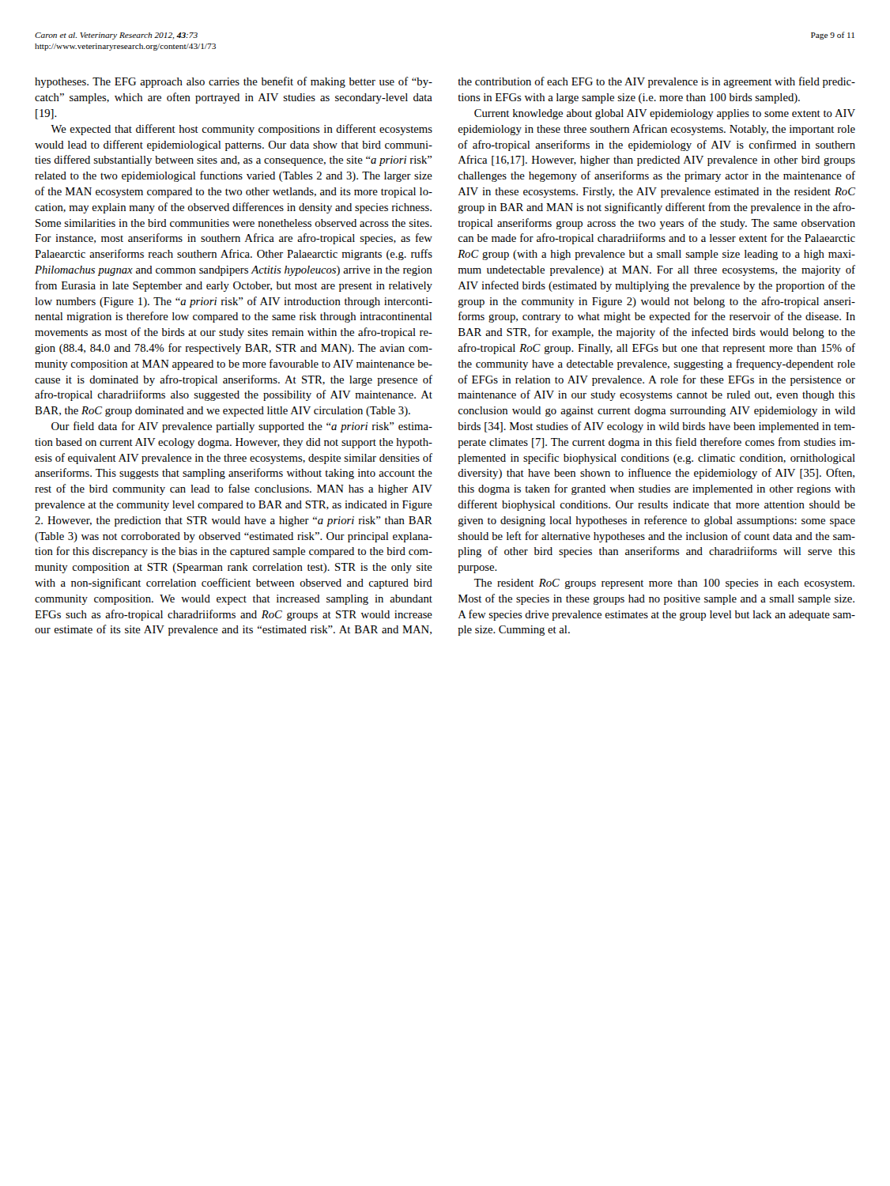Caron et al. Veterinary Research 2012, 43:73 http://www.veterinaryresearch.org/content/43/1/73
Page 9 of 11
hypotheses. The EFG approach also carries the benefit of making better use of “by-catch” samples, which are often portrayed in AIV studies as secondary-level data [19].
We expected that different host community compositions in different ecosystems would lead to different epidemiological patterns. Our data show that bird communities differed substantially between sites and, as a consequence, the site “a priori risk” related to the two epidemiological functions varied (Tables 2 and 3). The larger size of the MAN ecosystem compared to the two other wetlands, and its more tropical location, may explain many of the observed differences in density and species richness. Some similarities in the bird communities were nonetheless observed across the sites. For instance, most anseriforms in southern Africa are afro-tropical species, as few Palaearctic anseriforms reach southern Africa. Other Palaearctic migrants (e.g. ruffs Philomachus pugnax and common sandpipers Actitis hypoleucos) arrive in the region from Eurasia in late September and early October, but most are present in relatively low numbers (Figure 1). The “a priori risk” of AIV introduction through intercontinental migration is therefore low compared to the same risk through intracontinental movements as most of the birds at our study sites remain within the afro-tropical region (88.4, 84.0 and 78.4% for respectively BAR, STR and MAN). The avian community composition at MAN appeared to be more favourable to AIV maintenance because it is dominated by afro-tropical anseriforms. At STR, the large presence of afro-tropical charadriiforms also suggested the possibility of AIV maintenance. At BAR, the RoC group dominated and we expected little AIV circulation (Table 3).
Our field data for AIV prevalence partially supported the “a priori risk” estimation based on current AIV ecology dogma. However, they did not support the hypothesis of equivalent AIV prevalence in the three ecosystems, despite similar densities of anseriforms. This suggests that sampling anseriforms without taking into account the rest of the bird community can lead to false conclusions. MAN has a higher AIV prevalence at the community level compared to BAR and STR, as indicated in Figure 2. However, the prediction that STR would have a higher “a priori risk” than BAR (Table 3) was not corroborated by observed “estimated risk”. Our principal explanation for this discrepancy is the bias in the captured sample compared to the bird community composition at STR (Spearman rank correlation test). STR is the only site with a non-significant correlation coefficient between observed and captured bird community composition. We would expect that increased sampling in abundant EFGs such as afro-tropical charadriiforms and RoC groups at STR would increase our estimate of its site AIV prevalence and its “estimated risk”. At BAR and MAN, the contribution of each EFG to the AIV prevalence is in agreement with field predictions in EFGs with a large sample size (i.e. more than 100 birds sampled).
Current knowledge about global AIV epidemiology applies to some extent to AIV epidemiology in these three southern African ecosystems. Notably, the important role of afro-tropical anseriforms in the epidemiology of AIV is confirmed in southern Africa [16,17]. However, higher than predicted AIV prevalence in other bird groups challenges the hegemony of anseriforms as the primary actor in the maintenance of AIV in these ecosystems. Firstly, the AIV prevalence estimated in the resident RoC group in BAR and MAN is not significantly different from the prevalence in the afro-tropical anseriforms group across the two years of the study. The same observation can be made for afro-tropical charadriiforms and to a lesser extent for the Palaearctic RoC group (with a high prevalence but a small sample size leading to a high maximum undetectable prevalence) at MAN. For all three ecosystems, the majority of AIV infected birds (estimated by multiplying the prevalence by the proportion of the group in the community in Figure 2) would not belong to the afro-tropical anseriforms group, contrary to what might be expected for the reservoir of the disease. In BAR and STR, for example, the majority of the infected birds would belong to the afro-tropical RoC group. Finally, all EFGs but one that represent more than 15% of the community have a detectable prevalence, suggesting a frequency-dependent role of EFGs in relation to AIV prevalence. A role for these EFGs in the persistence or maintenance of AIV in our study ecosystems cannot be ruled out, even though this conclusion would go against current dogma surrounding AIV epidemiology in wild birds [34]. Most studies of AIV ecology in wild birds have been implemented in temperate climates [7]. The current dogma in this field therefore comes from studies implemented in specific biophysical conditions (e.g. climatic condition, ornithological diversity) that have been shown to influence the epidemiology of AIV [35]. Often, this dogma is taken for granted when studies are implemented in other regions with different biophysical conditions. Our results indicate that more attention should be given to designing local hypotheses in reference to global assumptions: some space should be left for alternative hypotheses and the inclusion of count data and the sampling of other bird species than anseriforms and charadriiforms will serve this purpose.
The resident RoC groups represent more than 100 species in each ecosystem. Most of the species in these groups had no positive sample and a small sample size. A few species drive prevalence estimates at the group level but lack an adequate sample size. Cumming et al.